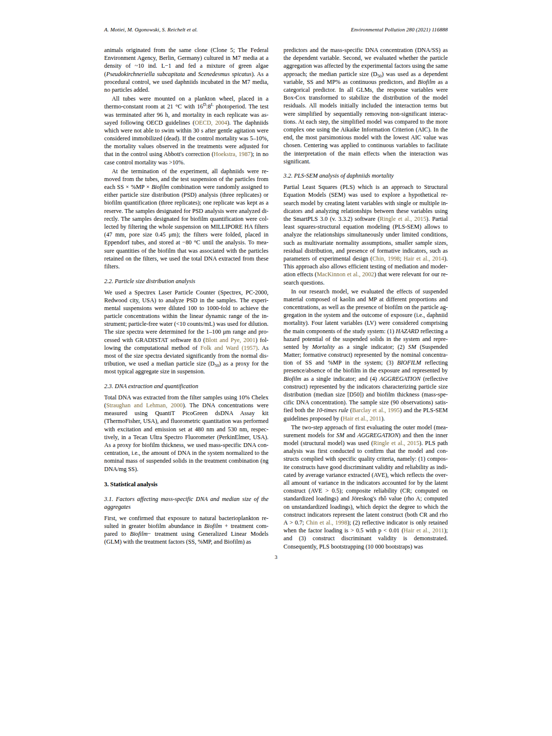A. Motiei, M. Ogonowski, S. Reichelt et al.
Environmental Pollution 280 (2021) 116888
animals originated from the same clone (Clone 5; The Federal Environment Agency, Berlin, Germany) cultured in M7 media at a density of ~10 ind. L−1 and fed a mixture of green algae (Pseudokirchneriella subcapitata and Scenedesmus spicatus). As a procedural control, we used daphniids incubated in the M7 media, no particles added.
All tubes were mounted on a plankton wheel, placed in a thermo-constant room at 21 °C with 16D:8L photoperiod. The test was terminated after 96 h, and mortality in each replicate was assayed following OECD guidelines (OECD, 2004). The daphniids which were not able to swim within 30 s after gentle agitation were considered immobilized (dead). If the control mortality was 5–10%, the mortality values observed in the treatments were adjusted for that in the control using Abbott's correction (Hoekstra, 1987); in no case control mortality was >10%.
At the termination of the experiment, all daphniids were removed from the tubes, and the test suspension of the particles from each SS × %MP × Biofilm combination were randomly assigned to either particle size distribution (PSD) analysis (three replicates) or biofilm quantification (three replicates); one replicate was kept as a reserve. The samples designated for PSD analysis were analyzed directly. The samples designated for biofilm quantification were collected by filtering the whole suspension on MILLIPORE HA filters (47 mm, pore size 0.45 μm); the filters were folded, placed in Eppendorf tubes, and stored at −80 °C until the analysis. To measure quantities of the biofilm that was associated with the particles retained on the filters, we used the total DNA extracted from these filters.
2.2. Particle size distribution analysis
We used a Spectrex Laser Particle Counter (Spectrex, PC-2000, Redwood city, USA) to analyze PSD in the samples. The experimental suspensions were diluted 100 to 1000-fold to achieve the particle concentrations within the linear dynamic range of the instrument; particle-free water (<10 counts/mL) was used for dilution. The size spectra were determined for the 1–100 μm range and processed with GRADISTAT software 8.0 (Blott and Pye, 2001) following the computational method of Folk and Ward (1957). As most of the size spectra deviated significantly from the normal distribution, we used a median particle size (D50) as a proxy for the most typical aggregate size in suspension.
2.3. DNA extraction and quantification
Total DNA was extracted from the filter samples using 10% Chelex (Straughan and Lehman, 2000). The DNA concentrations were measured using QuantiT PicoGreen dsDNA Assay kit (ThermoFisher, USA), and fluorometric quantitation was performed with excitation and emission set at 480 nm and 530 nm, respectively, in a Tecan Ultra Spectro Fluorometer (PerkinElmer, USA). As a proxy for biofilm thickness, we used mass-specific DNA concentration, i.e., the amount of DNA in the system normalized to the nominal mass of suspended solids in the treatment combination (ng DNA/mg SS).
3. Statistical analysis
3.1. Factors affecting mass-specific DNA and median size of the aggregates
First, we confirmed that exposure to natural bacterioplankton resulted in greater biofilm abundance in Biofilm + treatment compared to Biofilm− treatment using Generalized Linear Models (GLM) with the treatment factors (SS, %MP, and Biofilm) as
predictors and the mass-specific DNA concentration (DNA/SS) as the dependent variable. Second, we evaluated whether the particle aggregation was affected by the experimental factors using the same approach; the median particle size (D50) was used as a dependent variable, SS and MP% as continuous predictors, and Biofilm as a categorical predictor. In all GLMs, the response variables were Box-Cox transformed to stabilize the distribution of the model residuals. All models initially included the interaction terms but were simplified by sequentially removing non-significant interactions. At each step, the simplified model was compared to the more complex one using the Aikaike Information Criterion (AIC). In the end, the most parsimonious model with the lowest AIC value was chosen. Centering was applied to continuous variables to facilitate the interpretation of the main effects when the interaction was significant.
3.2. PLS-SEM analysis of daphniids mortality
Partial Least Squares (PLS) which is an approach to Structural Equation Models (SEM) was used to explore a hypothetical research model by creating latent variables with single or multiple indicators and analyzing relationships between these variables using the SmartPLS 3.0 (v. 3.3.2) software (Ringle et al., 2015). Partial least squares-structural equation modeling (PLS-SEM) allows to analyze the relationships simultaneously under limited conditions, such as multivariate normality assumptions, smaller sample sizes, residual distribution, and presence of formative indicators, such as parameters of experimental design (Chin, 1998; Hair et al., 2014). This approach also allows efficient testing of mediation and moderation effects (MacKinnon et al., 2002) that were relevant for our research questions.
In our research model, we evaluated the effects of suspended material composed of kaolin and MP at different proportions and concentrations, as well as the presence of biofilm on the particle aggregation in the system and the outcome of exposure (i.e., daphniid mortality). Four latent variables (LV) were considered comprising the main components of the study system: (1) HAZARD reflecting a hazard potential of the suspended solids in the system and represented by Mortality as a single indicator; (2) SM (Suspended Matter; formative construct) represented by the nominal concentration of SS and %MP in the system; (3) BIOFILM reflecting presence/absence of the biofilm in the exposure and represented by Biofilm as a single indicator; and (4) AGGREGATION (reflective construct) represented by the indicators characterizing particle size distribution (median size [D50]) and biofilm thickness (mass-specific DNA concentration). The sample size (90 observations) satisfied both the 10-times rule (Barclay et al., 1995) and the PLS-SEM guidelines proposed by (Hair et al., 2011).
The two-step approach of first evaluating the outer model (measurement models for SM and AGGREGATION) and then the inner model (structural model) was used (Ringle et al., 2015). PLS path analysis was first conducted to confirm that the model and constructs complied with specific quality criteria, namely: (1) composite constructs have good discriminant validity and reliability as indicated by average variance extracted (AVE), which reflects the overall amount of variance in the indicators accounted for by the latent construct (AVE > 0.5); composite reliability (CR; computed on standardized loadings) and Jöreskog's rhô value (rho A; computed on unstandardized loadings), which depict the degree to which the construct indicators represent the latent construct (both CR and rho A > 0.7; Chin et al., 1998); (2) reflective indicator is only retained when the factor loading is > 0.5 with p < 0.01 (Hair et al., 2011); and (3) construct discriminant validity is demonstrated. Consequently, PLS bootstrapping (10 000 bootstraps) was
3